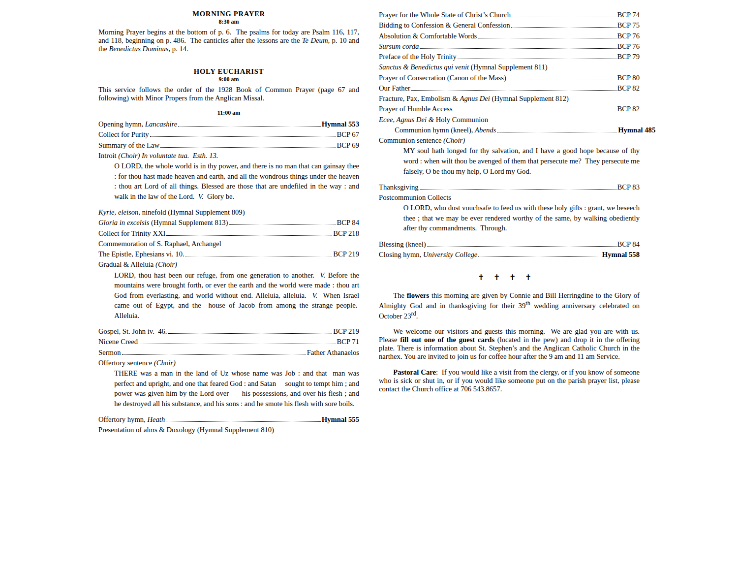Morning Prayer
8:30 am
Morning Prayer begins at the bottom of p. 6. The psalms for today are Psalm 116, 117, and 118, beginning on p. 486. The canticles after the lessons are the Te Deum, p. 10 and the Benedictus Dominus, p. 14.
Holy Eucharist
9:00 am
This service follows the order of the 1928 Book of Common Prayer (page 67 and following) with Minor Propers from the Anglican Missal.
11:00 am
Opening hymn, Lancashire Hymnal 553
Collect for Purity BCP 67
Summary of the Law BCP 69
Introit (Choir) In voluntate tua. Esth. 13.
O LORD, the whole world is in thy power, and there is no man that can gainsay thee : for thou hast made heaven and earth, and all the wondrous things under the heaven : thou art Lord of all things. Blessed are those that are undefiled in the way : and walk in the law of the Lord. V. Glory be.
Kyrie, eleison, ninefold (Hymnal Supplement 809)
Gloria in excelsis (Hymnal Supplement 813) BCP 84
Collect for Trinity XXI BCP 218
Commemoration of S. Raphael, Archangel
The Epistle, Ephesians vi. 10. BCP 219
Gradual & Alleluia (Choir)
LORD, thou hast been our refuge, from one generation to another. V. Before the mountains were brought forth, or ever the earth and the world were made : thou art God from everlasting, and world without end. Alleluia, alleluia. V. When Israel came out of Egypt, and the house of Jacob from among the strange people. Alleluia.
Gospel, St. John iv. 46. BCP 219
Nicene Creed BCP 71
Sermon Father Athanaelos
Offertory sentence (Choir)
THERE was a man in the land of Uz whose name was Job : and that man was perfect and upright, and one that feared God : and Satan sought to tempt him ; and power was given him by the Lord over his possessions, and over his flesh ; and he destroyed all his substance, and his sons : and he smote his flesh with sore boils.
Offertory hymn, Heath Hymnal 555
Presentation of alms & Doxology (Hymnal Supplement 810)
Prayer for the Whole State of Christ’s Church BCP 74
Bidding to Confession & General Confession BCP 75
Absolution & Comfortable Words BCP 76
Sursum corda BCP 76
Preface of the Holy Trinity BCP 79
Sanctus & Benedictus qui venit (Hymnal Supplement 811)
Prayer of Consecration (Canon of the Mass) BCP 80
Our Father BCP 82
Fracture, Pax, Embolism & Agnus Dei (Hymnal Supplement 812)
Prayer of Humble Access BCP 82
Ecee, Agnus Dei & Holy Communion
Communion hymn (kneel), Abends Hymnal 485
Communion sentence (Choir)
MY soul hath longed for thy salvation, and I have a good hope because of thy word : when wilt thou be avenged of them that persecute me? They persecute me falsely, O be thou my help, O Lord my God.
Thanksgiving BCP 83
Postcommunion Collects
O LORD, who dost vouchsafe to feed us with these holy gifts : grant, we beseech thee ; that we may be ever rendered worthy of the same, by walking obediently after thy commandments. Through.
Blessing (kneel) BCP 84
Closing hymn, University College Hymnal 558
✝✝✝✝
The flowers this morning are given by Connie and Bill Herringdine to the Glory of Almighty God and in thanksgiving for their 39th wedding anniversary celebrated on October 23rd.
We welcome our visitors and guests this morning. We are glad you are with us. Please fill out one of the guest cards (located in the pew) and drop it in the offering plate. There is information about St. Stephen’s and the Anglican Catholic Church in the narthex. You are invited to join us for coffee hour after the 9 am and 11 am Service.
Pastoral Care: If you would like a visit from the clergy, or if you know of someone who is sick or shut in, or if you would like someone put on the parish prayer list, please contact the Church office at 706 543.8657.